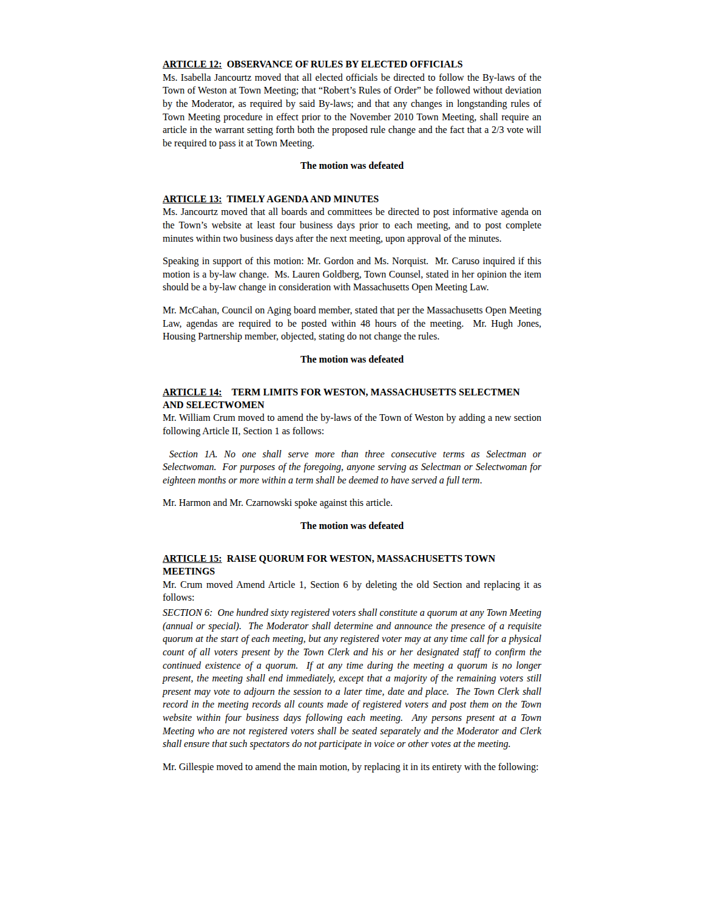ARTICLE 12: OBSERVANCE OF RULES BY ELECTED OFFICIALS
Ms. Isabella Jancourtz moved that all elected officials be directed to follow the By-laws of the Town of Weston at Town Meeting; that “Robert’s Rules of Order” be followed without deviation by the Moderator, as required by said By-laws; and that any changes in longstanding rules of Town Meeting procedure in effect prior to the November 2010 Town Meeting, shall require an article in the warrant setting forth both the proposed rule change and the fact that a 2/3 vote will be required to pass it at Town Meeting.
The motion was defeated
ARTICLE 13: TIMELY AGENDA AND MINUTES
Ms. Jancourtz moved that all boards and committees be directed to post informative agenda on the Town’s website at least four business days prior to each meeting, and to post complete minutes within two business days after the next meeting, upon approval of the minutes.
Speaking in support of this motion: Mr. Gordon and Ms. Norquist. Mr. Caruso inquired if this motion is a by-law change. Ms. Lauren Goldberg, Town Counsel, stated in her opinion the item should be a by-law change in consideration with Massachusetts Open Meeting Law.
Mr. McCahan, Council on Aging board member, stated that per the Massachusetts Open Meeting Law, agendas are required to be posted within 48 hours of the meeting. Mr. Hugh Jones, Housing Partnership member, objected, stating do not change the rules.
The motion was defeated
ARTICLE 14: TERM LIMITS FOR WESTON, MASSACHUSETTS SELECTMEN AND SELECTWOMEN
Mr. William Crum moved to amend the by-laws of the Town of Weston by adding a new section following Article II, Section 1 as follows:
Section 1A. No one shall serve more than three consecutive terms as Selectman or Selectwoman. For purposes of the foregoing, anyone serving as Selectman or Selectwoman for eighteen months or more within a term shall be deemed to have served a full term.
Mr. Harmon and Mr. Czarnowski spoke against this article.
The motion was defeated
ARTICLE 15: RAISE QUORUM FOR WESTON, MASSACHUSETTS TOWN MEETINGS
Mr. Crum moved Amend Article 1, Section 6 by deleting the old Section and replacing it as follows:
SECTION 6: One hundred sixty registered voters shall constitute a quorum at any Town Meeting (annual or special). The Moderator shall determine and announce the presence of a requisite quorum at the start of each meeting, but any registered voter may at any time call for a physical count of all voters present by the Town Clerk and his or her designated staff to confirm the continued existence of a quorum. If at any time during the meeting a quorum is no longer present, the meeting shall end immediately, except that a majority of the remaining voters still present may vote to adjourn the session to a later time, date and place. The Town Clerk shall record in the meeting records all counts made of registered voters and post them on the Town website within four business days following each meeting. Any persons present at a Town Meeting who are not registered voters shall be seated separately and the Moderator and Clerk shall ensure that such spectators do not participate in voice or other votes at the meeting.
Mr. Gillespie moved to amend the main motion, by replacing it in its entirety with the following: